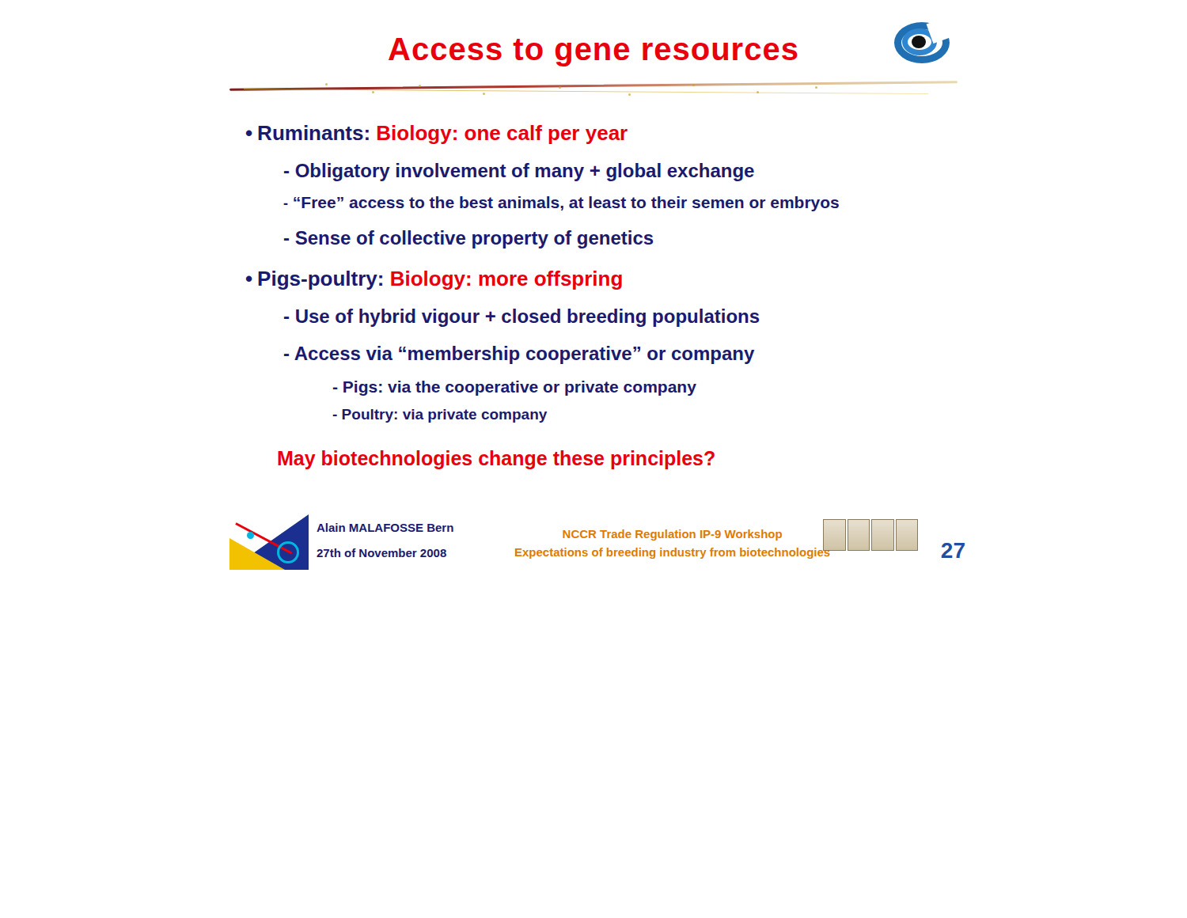Access to gene resources
•Ruminants: Biology: one calf per year
- Obligatory involvement of many + global exchange
- “Free” access to the best animals, at least to their semen or embryos
- Sense of collective property of genetics
•Pigs-poultry: Biology: more offspring
- Use of hybrid vigour + closed breeding populations
- Access via “membership cooperative” or company
- Pigs: via the cooperative or private company
- Poultry: via private company
May biotechnologies change these principles?
Alain MALAFOSSE Bern
27th of November 2008
NCCR Trade Regulation IP-9 Workshop
Expectations of breeding industry from biotechnologies
27